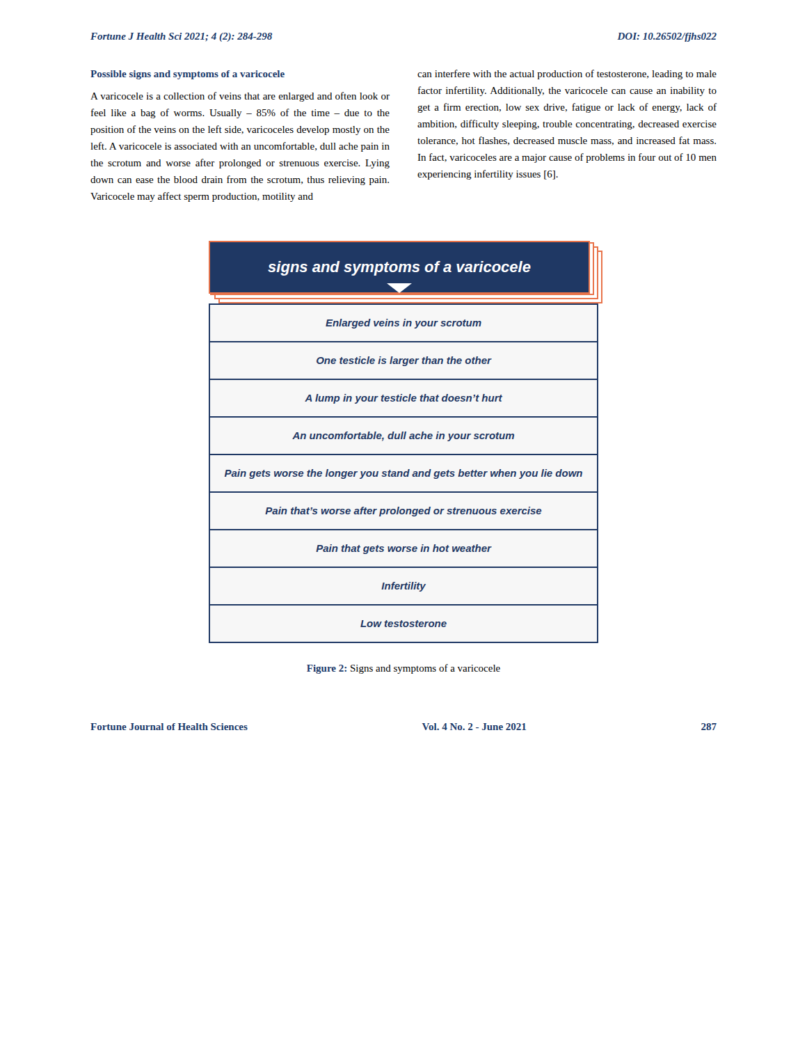Fortune J Health Sci 2021; 4 (2): 284-298
DOI: 10.26502/fjhs022
Possible signs and symptoms of a varicocele
A varicocele is a collection of veins that are enlarged and often look or feel like a bag of worms. Usually – 85% of the time – due to the position of the veins on the left side, varicoceles develop mostly on the left. A varicocele is associated with an uncomfortable, dull ache pain in the scrotum and worse after prolonged or strenuous exercise. Lying down can ease the blood drain from the scrotum, thus relieving pain. Varicocele may affect sperm production, motility and
can interfere with the actual production of testosterone, leading to male factor infertility. Additionally, the varicocele can cause an inability to get a firm erection, low sex drive, fatigue or lack of energy, lack of ambition, difficulty sleeping, trouble concentrating, decreased exercise tolerance, hot flashes, decreased muscle mass, and increased fat mass. In fact, varicoceles are a major cause of problems in four out of 10 men experiencing infertility issues [6].
signs and symptoms of a varicocele
Enlarged veins in your scrotum
One testicle is larger than the other
A lump in your testicle that doesn’t hurt
An uncomfortable, dull ache in your scrotum
Pain gets worse the longer you stand and gets better when you lie down
Pain that’s worse after prolonged or strenuous exercise
Pain that gets worse in hot weather
Infertility
Low testosterone
Figure 2: Signs and symptoms of a varicocele
Fortune Journal of Health Sciences
Vol. 4 No. 2 - June 2021
287